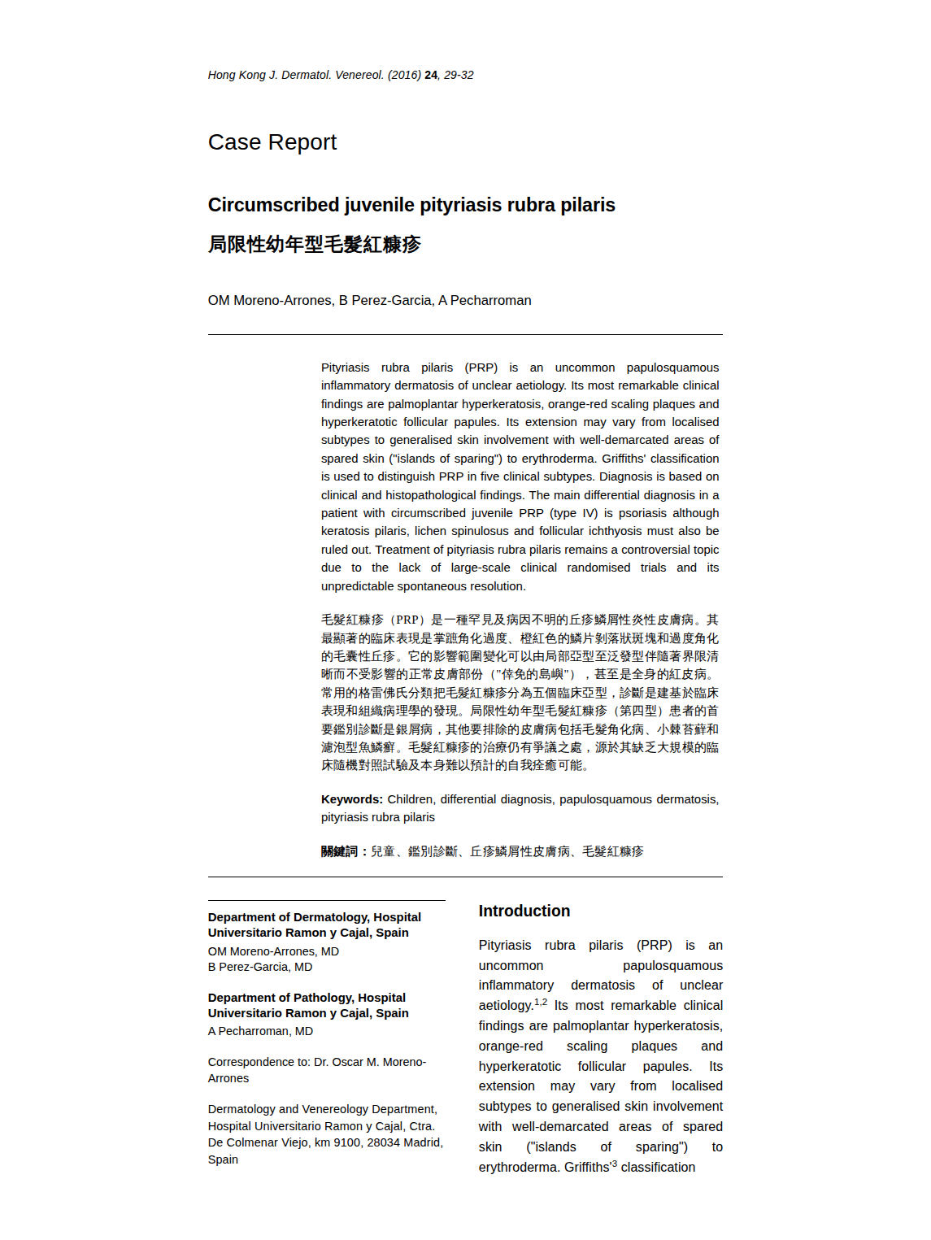Hong Kong J. Dermatol. Venereol. (2016) 24, 29-32
Case Report
Circumscribed juvenile pityriasis rubra pilaris
局限性幼年型毛髮紅糠疹
OM Moreno-Arrones, B Perez-Garcia, A Pecharroman
Pityriasis rubra pilaris (PRP) is an uncommon papulosquamous inflammatory dermatosis of unclear aetiology. Its most remarkable clinical findings are palmoplantar hyperkeratosis, orange-red scaling plaques and hyperkeratotic follicular papules. Its extension may vary from localised subtypes to generalised skin involvement with well-demarcated areas of spared skin ("islands of sparing") to erythroderma. Griffiths' classification is used to distinguish PRP in five clinical subtypes. Diagnosis is based on clinical and histopathological findings. The main differential diagnosis in a patient with circumscribed juvenile PRP (type IV) is psoriasis although keratosis pilaris, lichen spinulosus and follicular ichthyosis must also be ruled out. Treatment of pityriasis rubra pilaris remains a controversial topic due to the lack of large-scale clinical randomised trials and its unpredictable spontaneous resolution.
毛髮紅糠疹（PRP）是一種罕見及病因不明的丘疹鱗屑性炎性皮膚病。其最顯著的臨床表現是掌蹠角化過度、橙紅色的鱗片剝落狀斑塊和過度角化的毛囊性丘疹。它的影響範圍變化可以由局部亞型至泛發型伴隨著界限清晰而不受影響的正常皮膚部份（"倖免的島嶼"），甚至是全身的紅皮病。常用的格雷佛氏分類把毛髮紅糠疹分為五個臨床亞型，診斷是建基於臨床表現和組織病理學的發現。局限性幼年型毛髮紅糠疹（第四型）患者的首要鑑別診斷是銀屑病，其他要排除的皮膚病包括毛髮角化病、小棘苔蘚和濾泡型魚鱗癬。毛髮紅糠疹的治療仍有爭議之處，源於其缺乏大規模的臨床隨機對照試驗及本身難以預計的自我痊癒可能。
Keywords: Children, differential diagnosis, papulosquamous dermatosis, pityriasis rubra pilaris
關鍵詞：兒童、鑑別診斷、丘疹鱗屑性皮膚病、毛髮紅糠疹
Department of Dermatology, Hospital Universitario Ramon y Cajal, Spain
OM Moreno-Arrones, MD B Perez-Garcia, MD
Department of Pathology, Hospital Universitario Ramon y Cajal, Spain
A Pecharroman, MD
Correspondence to: Dr. Oscar M. Moreno-Arrones
Dermatology and Venereology Department, Hospital Universitario Ramon y Cajal, Ctra. De Colmenar Viejo, km 9100, 28034 Madrid, Spain
Introduction
Pityriasis rubra pilaris (PRP) is an uncommon papulosquamous inflammatory dermatosis of unclear aetiology.1,2 Its most remarkable clinical findings are palmoplantar hyperkeratosis, orange-red scaling plaques and hyperkeratotic follicular papules. Its extension may vary from localised subtypes to generalised skin involvement with well-demarcated areas of spared skin ("islands of sparing") to erythroderma. Griffiths'3 classification